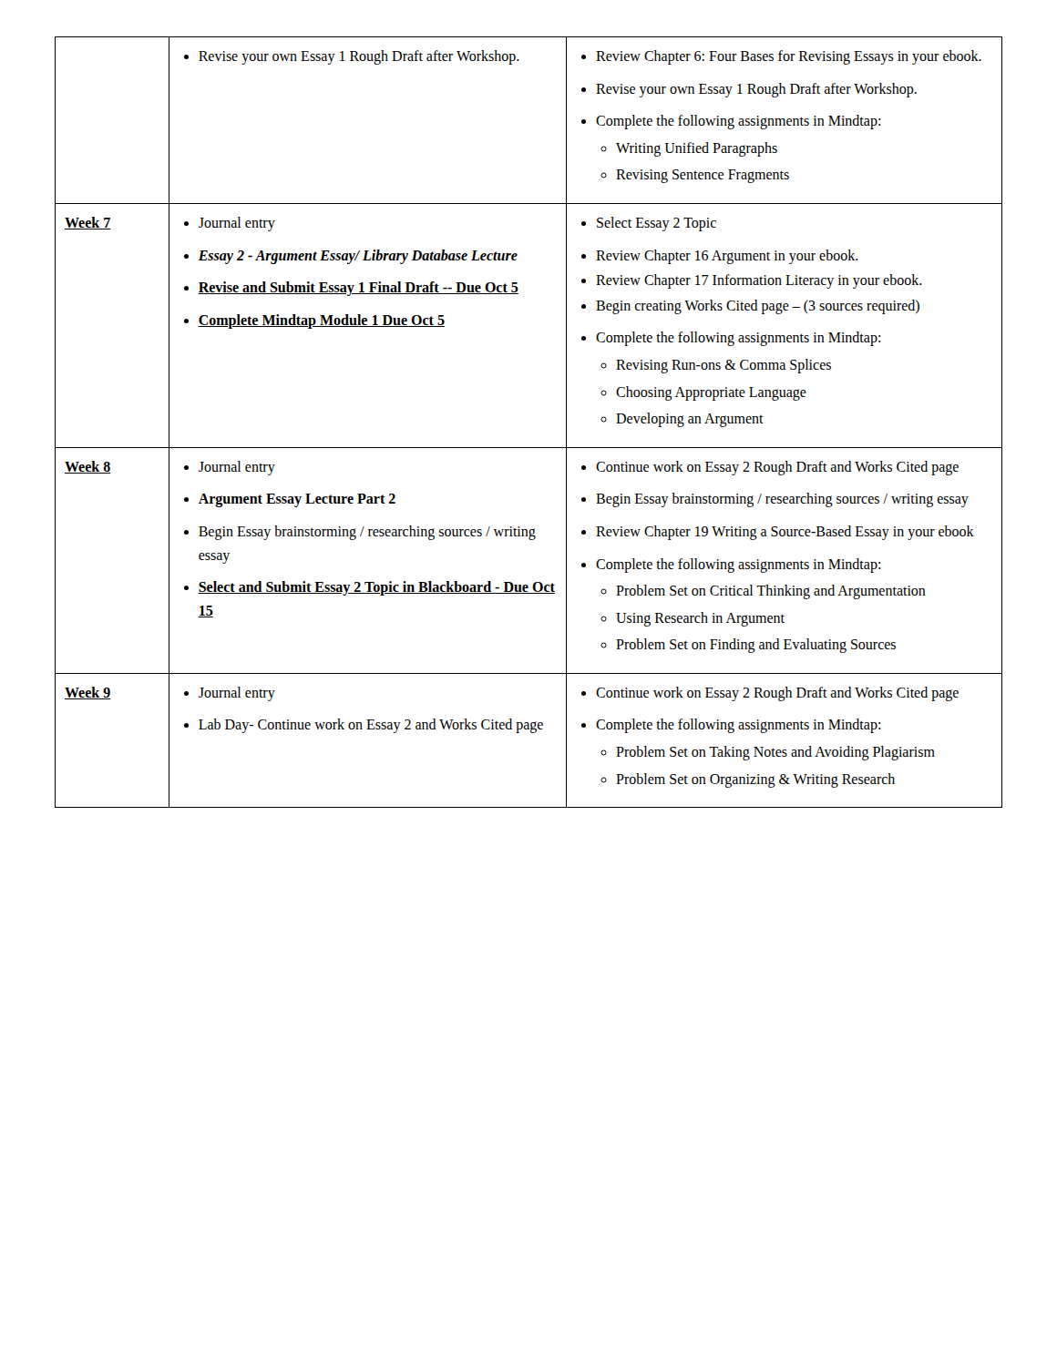| | Revise your own Essay 1 Rough Draft after Workshop. | Review Chapter 6: Four Bases for Revising Essays in your ebook. Revise your own Essay 1 Rough Draft after Workshop. Complete the following assignments in Mindtap: Writing Unified Paragraphs Revising Sentence Fragments |
| Week 7 | Journal entry Essay 2 - Argument Essay/ Library Database Lecture Revise and Submit Essay 1 Final Draft -- Due Oct 5 Complete Mindtap Module 1 Due Oct 5 | Select Essay 2 Topic Review Chapter 16 Argument in your ebook. Review Chapter 17 Information Literacy in your ebook. Begin creating Works Cited page – (3 sources required) Complete the following assignments in Mindtap: Revising Run-ons & Comma Splices Choosing Appropriate Language Developing an Argument |
| Week 8 | Journal entry Argument Essay Lecture Part 2 Begin Essay brainstorming / researching sources / writing essay Select and Submit Essay 2 Topic in Blackboard - Due Oct 15 | Continue work on Essay 2 Rough Draft and Works Cited page Begin Essay brainstorming / researching sources / writing essay Review Chapter 19 Writing a Source-Based Essay in your ebook Complete the following assignments in Mindtap: Problem Set on Critical Thinking and Argumentation Using Research in Argument Problem Set on Finding and Evaluating Sources |
| Week 9 | Journal entry Lab Day- Continue work on Essay 2 and Works Cited page | Continue work on Essay 2 Rough Draft and Works Cited page Complete the following assignments in Mindtap: Problem Set on Taking Notes and Avoiding Plagiarism Problem Set on Organizing & Writing Research |